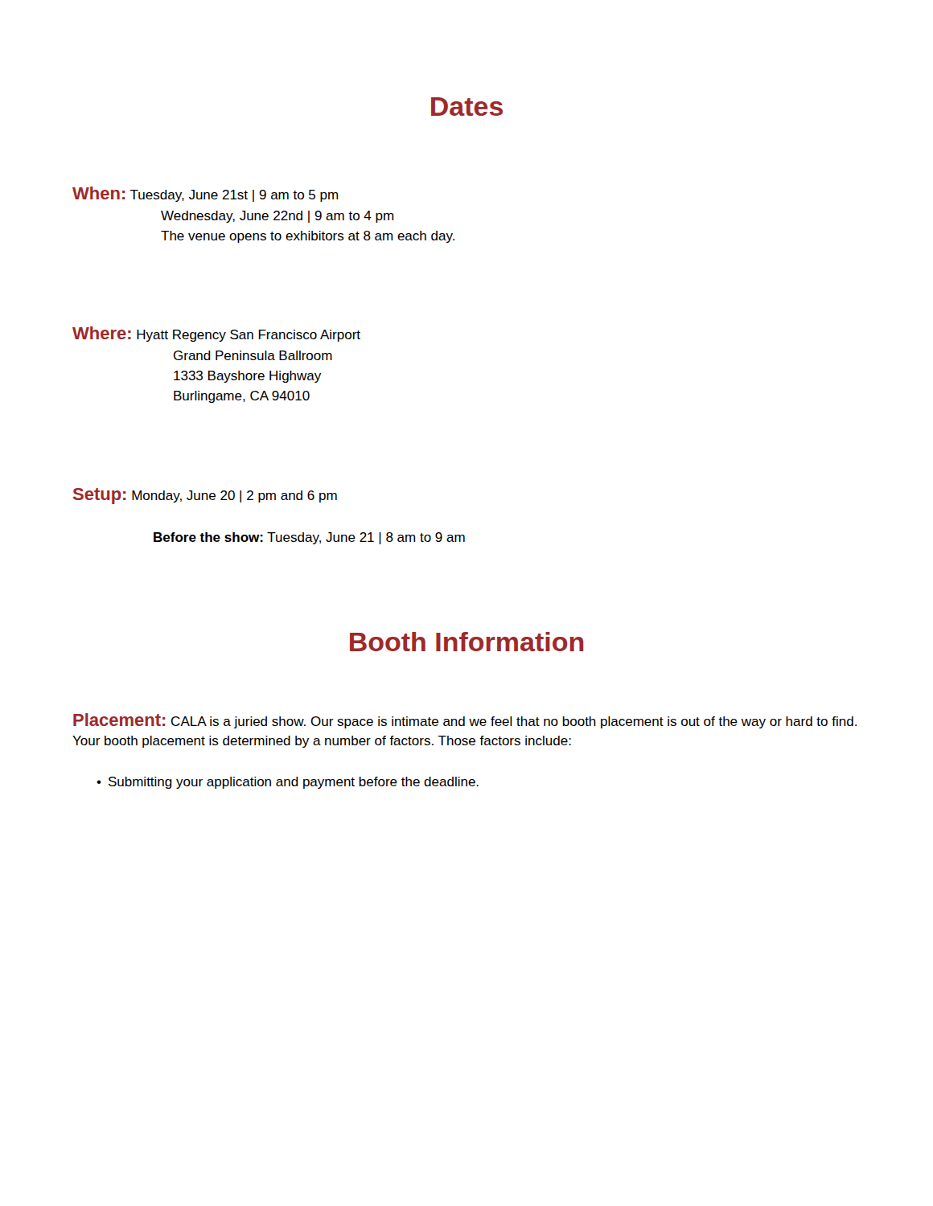Dates
When: Tuesday, June 21st | 9 am to 5 pm
Wednesday, June 22nd | 9 am to 4 pm
The venue opens to exhibitors at 8 am each day.
Where: Hyatt Regency San Francisco Airport
Grand Peninsula Ballroom
1333 Bayshore Highway
Burlingame, CA 94010
Setup: Monday, June 20 | 2 pm and 6 pm
Before the show: Tuesday, June 21 | 8 am to 9 am
Booth Information
Placement: CALA is a juried show. Our space is intimate and we feel that no booth placement is out of the way or hard to find. Your booth placement is determined by a number of factors. Those factors include:
Submitting your application and payment before the deadline.